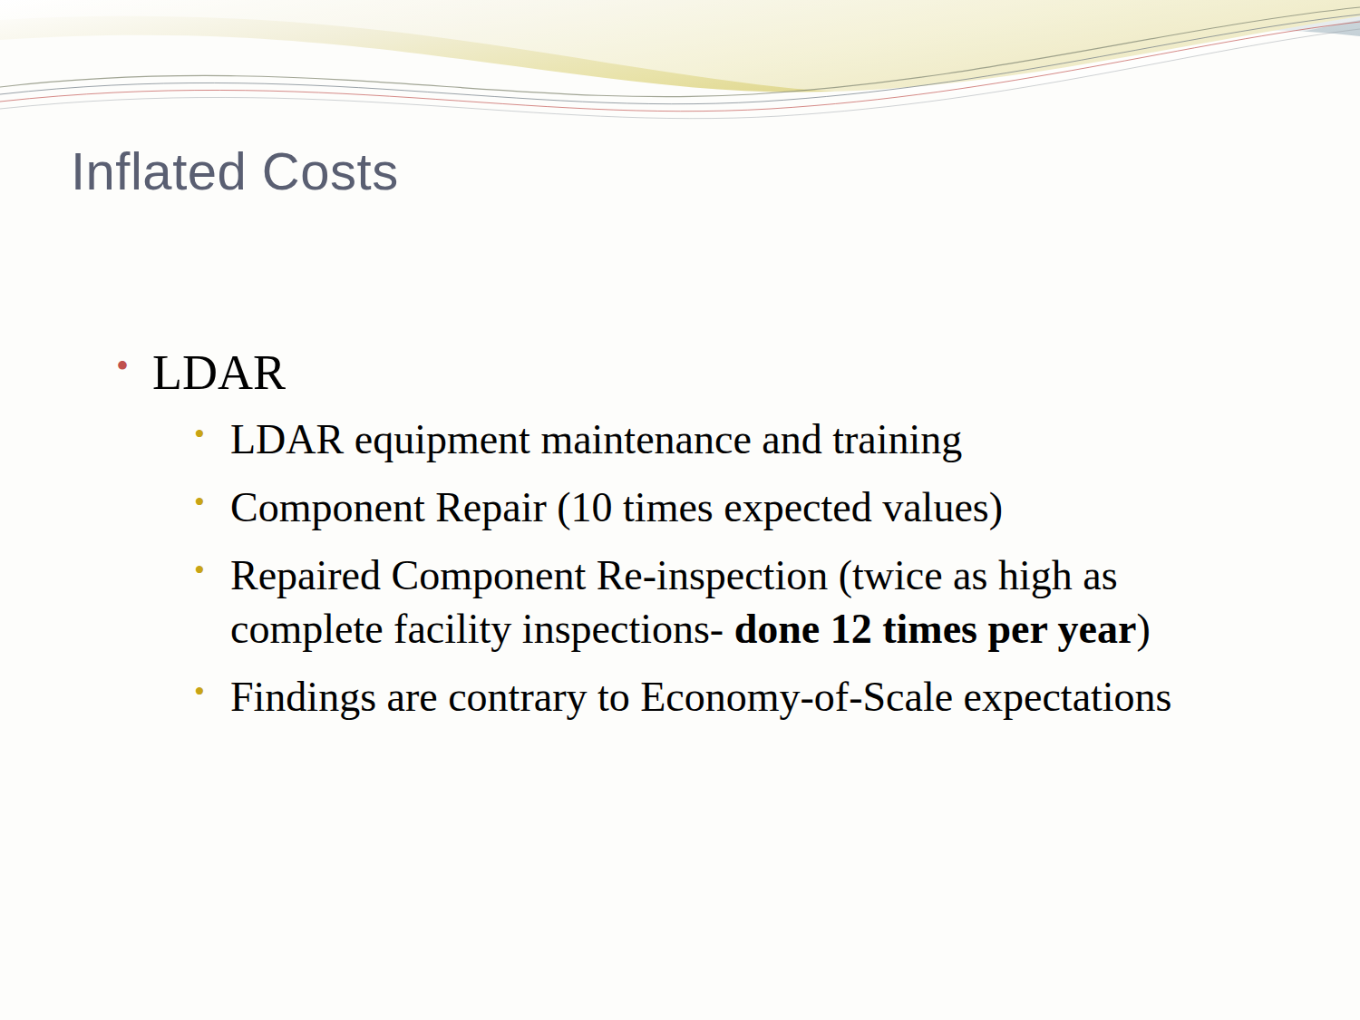Inflated Costs
LDAR
LDAR equipment maintenance and training
Component Repair (10 times expected values)
Repaired Component Re-inspection (twice as high as complete facility inspections- done 12 times per year)
Findings are contrary to Economy-of-Scale expectations